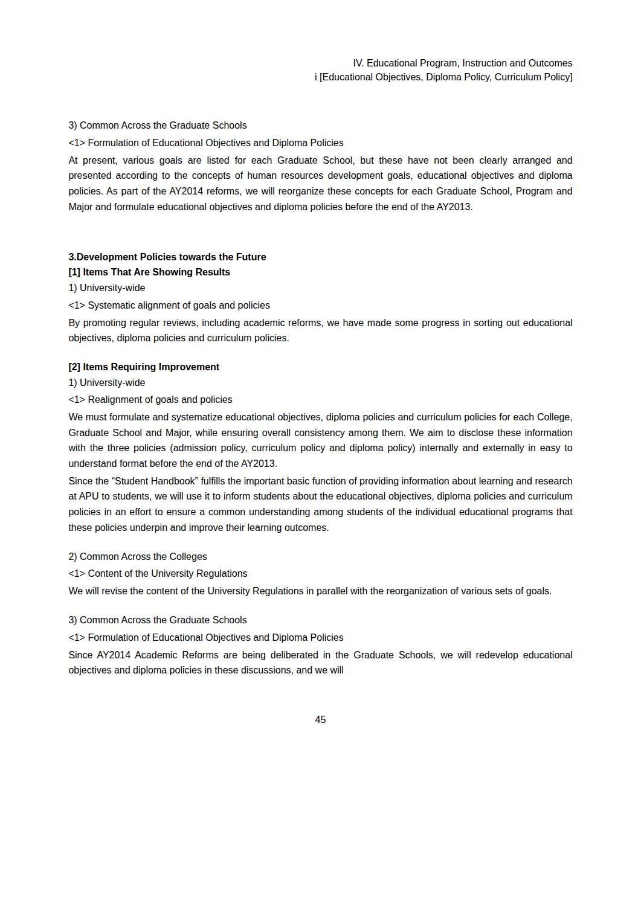IV. Educational Program, Instruction and Outcomes
i [Educational Objectives, Diploma Policy, Curriculum Policy]
3) Common Across the Graduate Schools
<1> Formulation of Educational Objectives and Diploma Policies
At present, various goals are listed for each Graduate School, but these have not been clearly arranged and presented according to the concepts of human resources development goals, educational objectives and diploma policies. As part of the AY2014 reforms, we will reorganize these concepts for each Graduate School, Program and Major and formulate educational objectives and diploma policies before the end of the AY2013.
3.Development Policies towards the Future
[1] Items That Are Showing Results
1) University-wide
<1> Systematic alignment of goals and policies
By promoting regular reviews, including academic reforms, we have made some progress in sorting out educational objectives, diploma policies and curriculum policies.
[2] Items Requiring Improvement
1) University-wide
<1> Realignment of goals and policies
We must formulate and systematize educational objectives, diploma policies and curriculum policies for each College, Graduate School and Major, while ensuring overall consistency among them. We aim to disclose these information with the three policies (admission policy, curriculum policy and diploma policy) internally and externally in easy to understand format before the end of the AY2013.
Since the “Student Handbook” fulfills the important basic function of providing information about learning and research at APU to students, we will use it to inform students about the educational objectives, diploma policies and curriculum policies in an effort to ensure a common understanding among students of the individual educational programs that these policies underpin and improve their learning outcomes.
2) Common Across the Colleges
<1> Content of the University Regulations
We will revise the content of the University Regulations in parallel with the reorganization of various sets of goals.
3) Common Across the Graduate Schools
<1> Formulation of Educational Objectives and Diploma Policies
Since AY2014 Academic Reforms are being deliberated in the Graduate Schools, we will redevelop educational objectives and diploma policies in these discussions, and we will
45